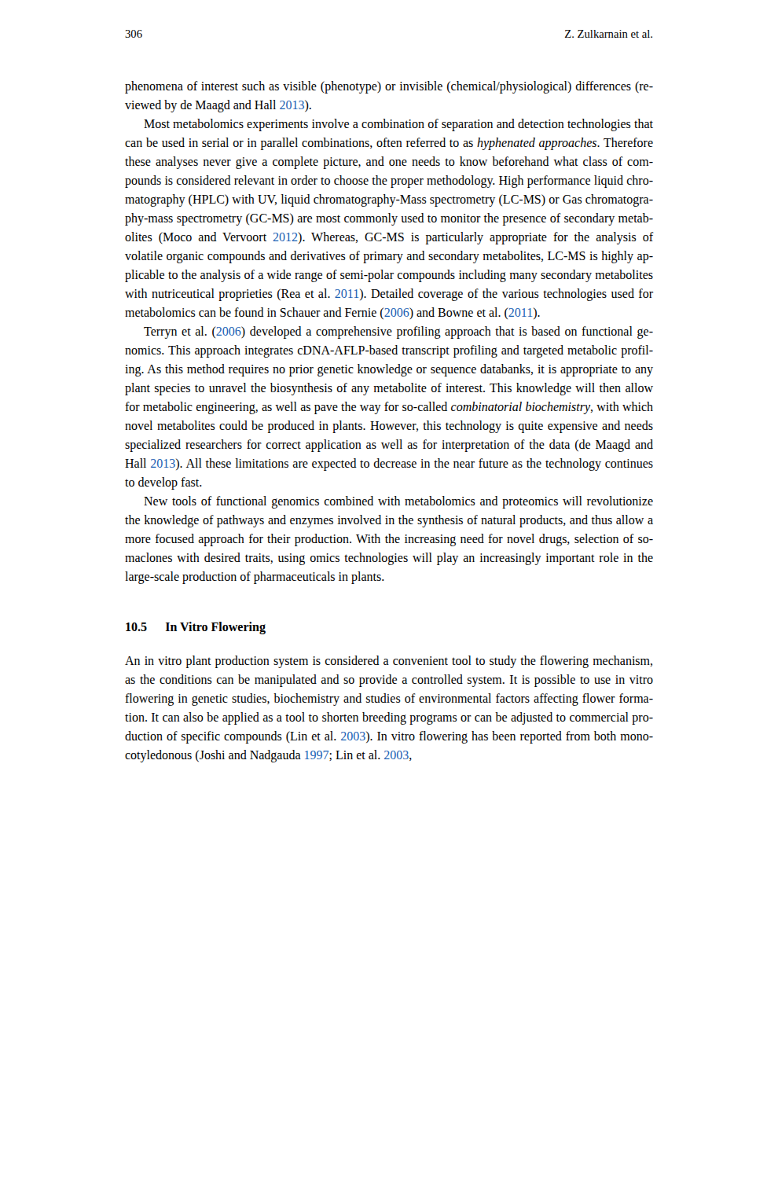306 Z. Zulkarnain et al.
phenomena of interest such as visible (phenotype) or invisible (chemical/physiological) differences (reviewed by de Maagd and Hall 2013).
Most metabolomics experiments involve a combination of separation and detection technologies that can be used in serial or in parallel combinations, often referred to as hyphenated approaches. Therefore these analyses never give a complete picture, and one needs to know beforehand what class of compounds is considered relevant in order to choose the proper methodology. High performance liquid chromatography (HPLC) with UV, liquid chromatography-Mass spectrometry (LC-MS) or Gas chromatography-mass spectrometry (GC-MS) are most commonly used to monitor the presence of secondary metabolites (Moco and Vervoort 2012). Whereas, GC-MS is particularly appropriate for the analysis of volatile organic compounds and derivatives of primary and secondary metabolites, LC-MS is highly applicable to the analysis of a wide range of semi-polar compounds including many secondary metabolites with nutriceutical proprieties (Rea et al. 2011). Detailed coverage of the various technologies used for metabolomics can be found in Schauer and Fernie (2006) and Bowne et al. (2011).
Terryn et al. (2006) developed a comprehensive profiling approach that is based on functional genomics. This approach integrates cDNA-AFLP-based transcript profiling and targeted metabolic profiling. As this method requires no prior genetic knowledge or sequence databanks, it is appropriate to any plant species to unravel the biosynthesis of any metabolite of interest. This knowledge will then allow for metabolic engineering, as well as pave the way for so-called combinatorial biochemistry, with which novel metabolites could be produced in plants. However, this technology is quite expensive and needs specialized researchers for correct application as well as for interpretation of the data (de Maagd and Hall 2013). All these limitations are expected to decrease in the near future as the technology continues to develop fast.
New tools of functional genomics combined with metabolomics and proteomics will revolutionize the knowledge of pathways and enzymes involved in the synthesis of natural products, and thus allow a more focused approach for their production. With the increasing need for novel drugs, selection of somaclones with desired traits, using omics technologies will play an increasingly important role in the large-scale production of pharmaceuticals in plants.
10.5 In Vitro Flowering
An in vitro plant production system is considered a convenient tool to study the flowering mechanism, as the conditions can be manipulated and so provide a controlled system. It is possible to use in vitro flowering in genetic studies, biochemistry and studies of environmental factors affecting flower formation. It can also be applied as a tool to shorten breeding programs or can be adjusted to commercial production of specific compounds (Lin et al. 2003). In vitro flowering has been reported from both monocotyledonous (Joshi and Nadgauda 1997; Lin et al. 2003,